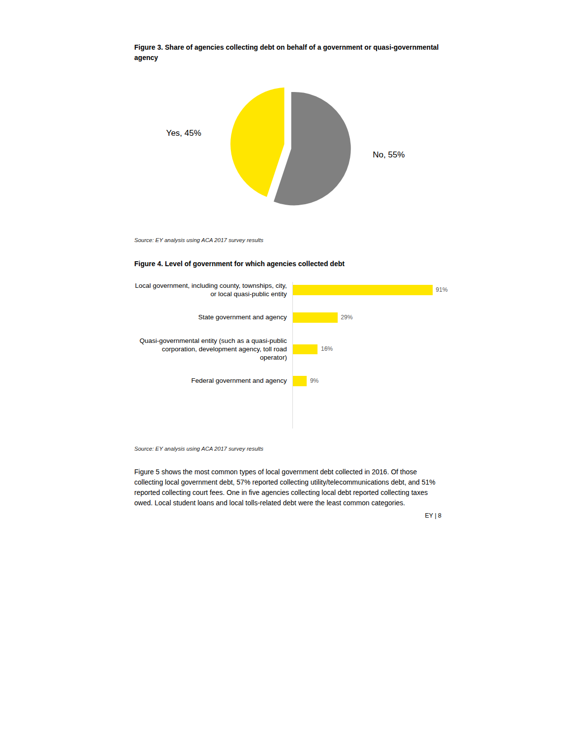Figure 3. Share of agencies collecting debt on behalf of a government or quasi-governmental agency
Yes, 45%
No, 55%
Source: EY analysis using ACA 2017 survey results
Figure 4. Level of government for which agencies collected debt
Local government, including county, townships, city, or local quasi-public entity
91%
State government and agency
29%
Quasi-governmental entity (such as a quasi-public corporation, development agency, toll road operator)
16%
Federal government and agency
9%
Source: EY analysis using ACA 2017 survey results
Figure 5 shows the most common types of local government debt collected in 2016. Of those collecting local government debt, 57% reported collecting utility/telecommunications debt, and 51% reported collecting court fees. One in five agencies collecting local debt reported collecting taxes owed. Local student loans and local tolls-related debt were the least common categories.
EY | 8